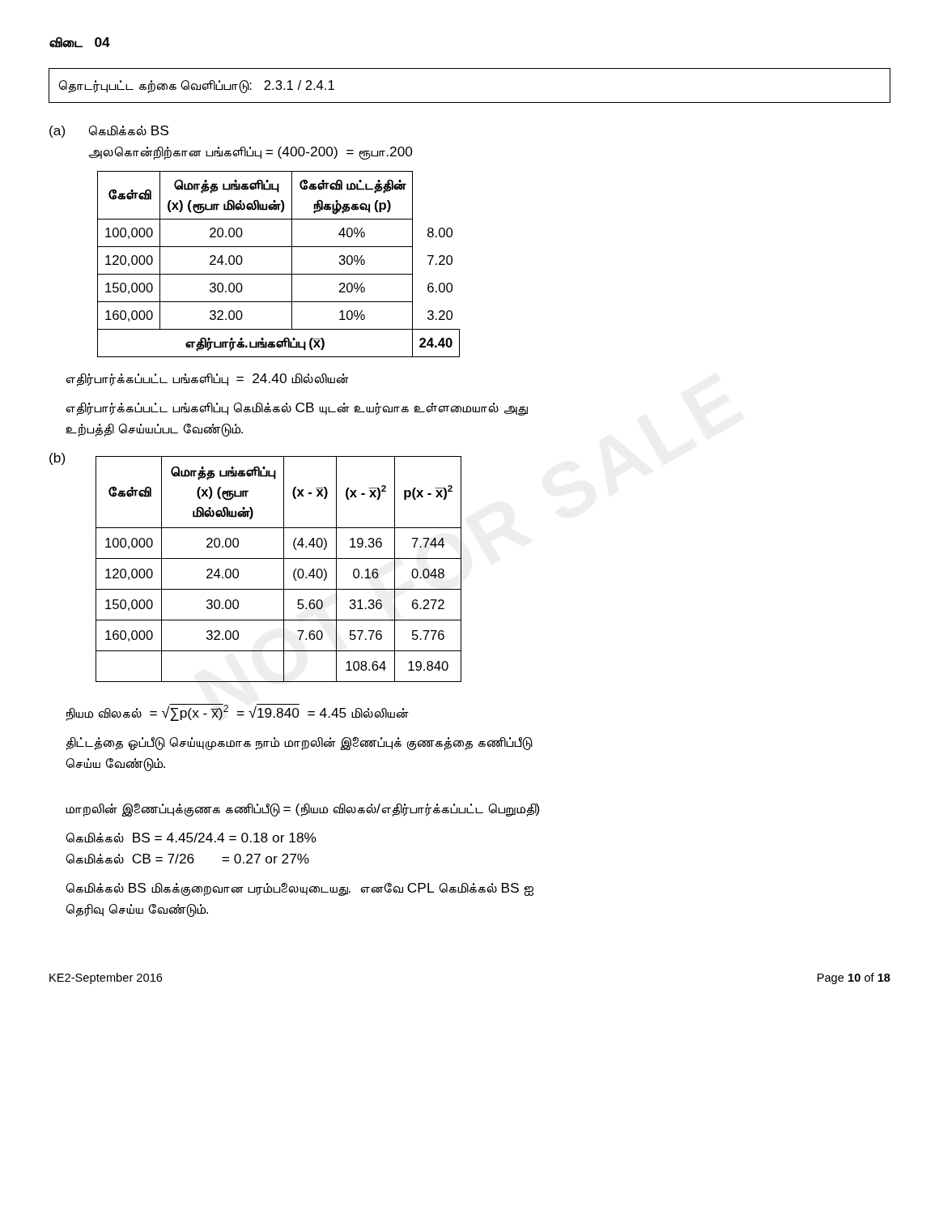NOT FOR SALE
விடை 04
தொடர்புபட்ட கற்கை வெளிப்பாடு: 2.3.1 / 2.4.1
(a)
கெமிக்கல் BS
அலகொன்றிற்கான பங்களிப்பு = (400-200) = ரூபா.200
| கேள்வி | மொத்த பங்களிப்பு (x) (ரூபா மில்லியன்) | கேள்வி மட்டத்தின் நிகழ்தகவு (p) | |
| --- | --- | --- | --- |
| 100,000 | 20.00 | 40% | 8.00 |
| 120,000 | 24.00 | 30% | 7.20 |
| 150,000 | 30.00 | 20% | 6.00 |
| 160,000 | 32.00 | 10% | 3.20 |
| எதிர்பார்க்.பங்களிப்பு (x̅) | 24.40 |
எதிர்பார்க்கப்பட்ட பங்களிப்பு = 24.40 மில்லியன்
எதிர்பார்க்கப்பட்ட பங்களிப்பு கெமிக்கல் CB யுடன் உயர்வாக உள்ளமையால் அது
உற்பத்தி செய்யப்பட வேண்டும்.
(b)
| கேள்வி | மொத்த பங்களிப்பு (x) (ரூபா மில்லியன்) | (x - x̅) | (x - x̅) 2 | p(x - x̅) 2 |
| --- | --- | --- | --- | --- |
| 100,000 | 20.00 | (4.40) | 19.36 | 7.744 |
| 120,000 | 24.00 | (0.40) | 0.16 | 0.048 |
| 150,000 | 30.00 | 5.60 | 31.36 | 6.272 |
| 160,000 | 32.00 | 7.60 | 57.76 | 5.776 |
| | | | 108.64 | 19.840 |
நியம விலகல் = √∑p(x - x̅)2 = √19.840 = 4.45 மில்லியன்
திட்டத்தை ஒப்பீடு செய்யுமுகமாக நாம் மாறலின் இணைப்புக் குணகத்தை கணிப்பீடு
செய்ய வேண்டும்.
மாறலின் இணைப்புக்குணக கணிப்பீடு = (நியம விலகல்/எதிர்பார்க்கப்பட்ட பெறுமதி)
கெமிக்கல் BS = 4.45/24.4 = 0.18 or 18%
கெமிக்கல் CB = 7/26 = 0.27 or 27%
கெமிக்கல் BS மிகக்குறைவான பரம்பலையுடையது. எனவே CPL கெமிக்கல் BS ஐ
தெரிவு செய்ய வேண்டும்.
KE2-September 2016
Page 10 of 18